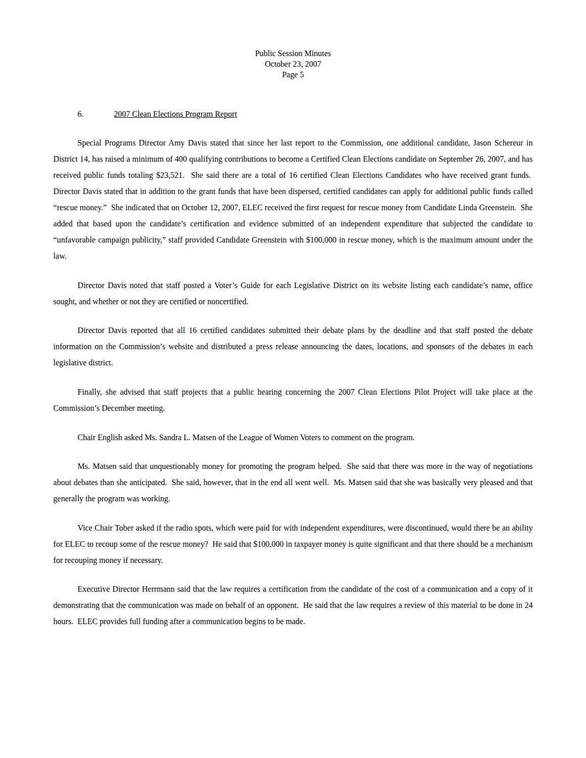Public Session Minutes
October 23, 2007
Page 5
6. 2007 Clean Elections Program Report
Special Programs Director Amy Davis stated that since her last report to the Commission, one additional candidate, Jason Schereur in District 14, has raised a minimum of 400 qualifying contributions to become a Certified Clean Elections candidate on September 26, 2007, and has received public funds totaling $23,521. She said there are a total of 16 certified Clean Elections Candidates who have received grant funds. Director Davis stated that in addition to the grant funds that have been dispersed, certified candidates can apply for additional public funds called “rescue money.” She indicated that on October 12, 2007, ELEC received the first request for rescue money from Candidate Linda Greenstein. She added that based upon the candidate’s certification and evidence submitted of an independent expenditure that subjected the candidate to “unfavorable campaign publicity,” staff provided Candidate Greenstein with $100,000 in rescue money, which is the maximum amount under the law.
Director Davis noted that staff posted a Voter’s Guide for each Legislative District on its website listing each candidate’s name, office sought, and whether or not they are certified or noncertified.
Director Davis reported that all 16 certified candidates submitted their debate plans by the deadline and that staff posted the debate information on the Commission’s website and distributed a press release announcing the dates, locations, and sponsors of the debates in each legislative district.
Finally, she advised that staff projects that a public hearing concerning the 2007 Clean Elections Pilot Project will take place at the Commission’s December meeting.
Chair English asked Ms. Sandra L. Matsen of the League of Women Voters to comment on the program.
Ms. Matsen said that unquestionably money for promoting the program helped. She said that there was more in the way of negotiations about debates than she anticipated. She said, however, that in the end all went well. Ms. Matsen said that she was basically very pleased and that generally the program was working.
Vice Chair Tober asked if the radio spots, which were paid for with independent expenditures, were discontinued, would there be an ability for ELEC to recoup some of the rescue money? He said that $100,000 in taxpayer money is quite significant and that there should be a mechanism for recouping money if necessary.
Executive Director Herrmann said that the law requires a certification from the candidate of the cost of a communication and a copy of it demonstrating that the communication was made on behalf of an opponent. He said that the law requires a review of this material to be done in 24 hours. ELEC provides full funding after a communication begins to be made.